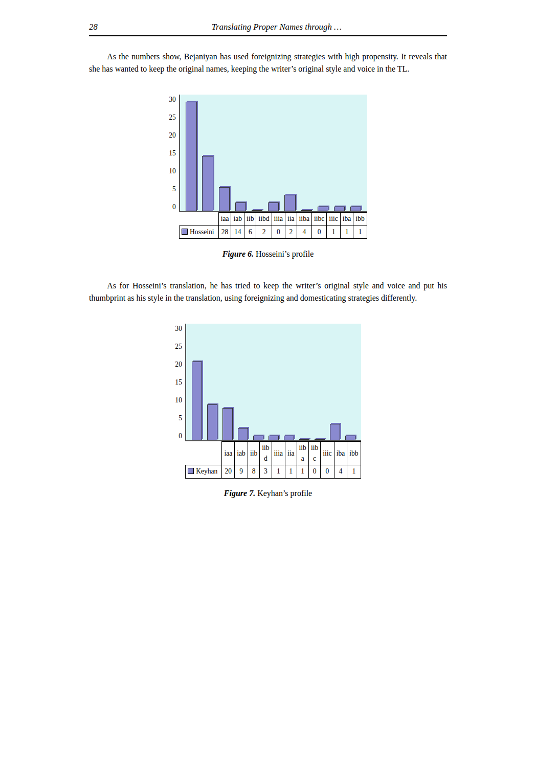28 Translating Proper Names through …
As the numbers show, Bejaniyan has used foreignizing strategies with high propensity. It reveals that she has wanted to keep the original names, keeping the writer’s original style and voice in the TL.
30 25 20 15 10 5 0
| | iaa | iab | iib | iibd | iiia | iia | iiba | iibc | iiic | iba | ibb |
| Hosseini | 28 | 14 | 6 | 2 | 0 | 2 | 4 | 0 | 1 | 1 | 1 |
Figure 6. Hosseini’s profile
As for Hosseini’s translation, he has tried to keep the writer’s original style and voice and put his thumbprint as his style in the translation, using foreignizing and domesticating strategies differently.
30 25 20 15 10 5 0
| | iaa | iab | iib | iib d | iiia | iia | iib a | iib c | iiic | iba | ibb |
| Keyhan | 20 | 9 | 8 | 3 | 1 | 1 | 1 | 0 | 0 | 4 | 1 |
Figure 7. Keyhan’s profile